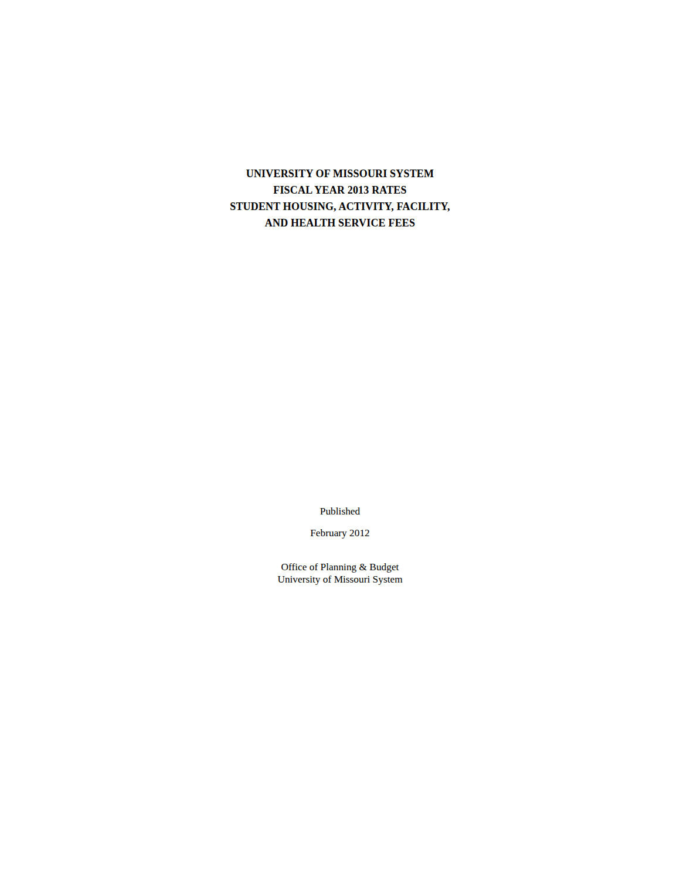UNIVERSITY OF MISSOURI SYSTEM
FISCAL YEAR 2013 RATES
STUDENT HOUSING, ACTIVITY, FACILITY,
AND HEALTH SERVICE FEES
Published
February 2012
Office of Planning & Budget
University of Missouri System